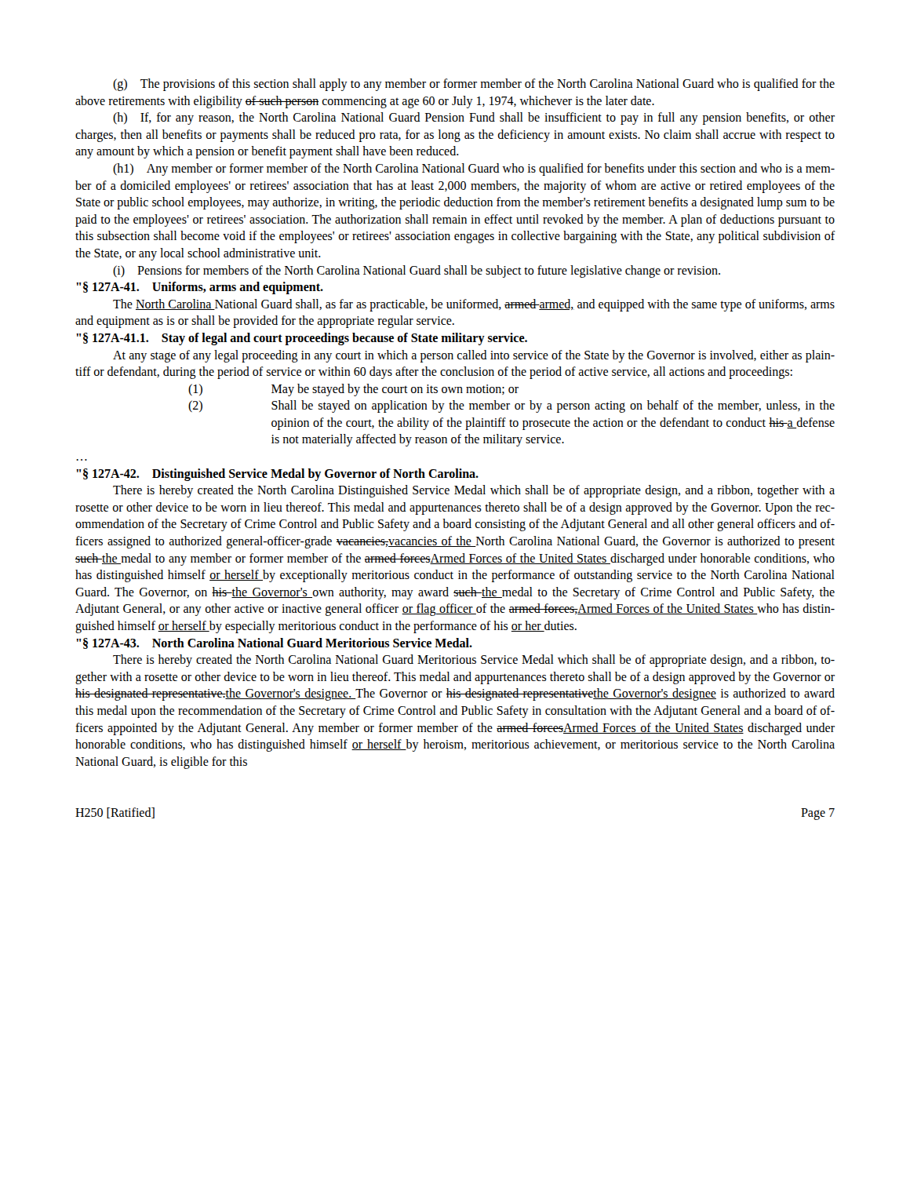(g) The provisions of this section shall apply to any member or former member of the North Carolina National Guard who is qualified for the above retirements with eligibility of such person commencing at age 60 or July 1, 1974, whichever is the later date.
(h) If, for any reason, the North Carolina National Guard Pension Fund shall be insufficient to pay in full any pension benefits, or other charges, then all benefits or payments shall be reduced pro rata, for as long as the deficiency in amount exists. No claim shall accrue with respect to any amount by which a pension or benefit payment shall have been reduced.
(h1) Any member or former member of the North Carolina National Guard who is qualified for benefits under this section and who is a member of a domiciled employees' or retirees' association that has at least 2,000 members, the majority of whom are active or retired employees of the State or public school employees, may authorize, in writing, the periodic deduction from the member's retirement benefits a designated lump sum to be paid to the employees' or retirees' association. The authorization shall remain in effect until revoked by the member. A plan of deductions pursuant to this subsection shall become void if the employees' or retirees' association engages in collective bargaining with the State, any political subdivision of the State, or any local school administrative unit.
(i) Pensions for members of the North Carolina National Guard shall be subject to future legislative change or revision.
"§ 127A-41. Uniforms, arms and equipment.
The North Carolina National Guard shall, as far as practicable, be uniformed, armed armed, and equipped with the same type of uniforms, arms and equipment as is or shall be provided for the appropriate regular service.
"§ 127A-41.1. Stay of legal and court proceedings because of State military service.
At any stage of any legal proceeding in any court in which a person called into service of the State by the Governor is involved, either as plaintiff or defendant, during the period of service or within 60 days after the conclusion of the period of active service, all actions and proceedings:
(1) May be stayed by the court on its own motion; or
(2) Shall be stayed on application by the member or by a person acting on behalf of the member, unless, in the opinion of the court, the ability of the plaintiff to prosecute the action or the defendant to conduct his a defense is not materially affected by reason of the military service.
…
"§ 127A-42. Distinguished Service Medal by Governor of North Carolina.
There is hereby created the North Carolina Distinguished Service Medal which shall be of appropriate design, and a ribbon, together with a rosette or other device to be worn in lieu thereof. This medal and appurtenances thereto shall be of a design approved by the Governor. Upon the recommendation of the Secretary of Crime Control and Public Safety and a board consisting of the Adjutant General and all other general officers and officers assigned to authorized general-officer-grade vacancies,vacancies of the North Carolina National Guard, the Governor is authorized to present such the medal to any member or former member of the armed forcesArmed Forces of the United States discharged under honorable conditions, who has distinguished himself or herself by exceptionally meritorious conduct in the performance of outstanding service to the North Carolina National Guard. The Governor, on his the Governor's own authority, may award such the medal to the Secretary of Crime Control and Public Safety, the Adjutant General, or any other active or inactive general officer or flag officer of the armed forces,Armed Forces of the United States who has distinguished himself or herself by especially meritorious conduct in the performance of his or her duties.
"§ 127A-43. North Carolina National Guard Meritorious Service Medal.
There is hereby created the North Carolina National Guard Meritorious Service Medal which shall be of appropriate design, and a ribbon, together with a rosette or other device to be worn in lieu thereof. This medal and appurtenances thereto shall be of a design approved by the Governor or his designated representative.the Governor's designee. The Governor or his designated representativethe Governor's designee is authorized to award this medal upon the recommendation of the Secretary of Crime Control and Public Safety in consultation with the Adjutant General and a board of officers appointed by the Adjutant General. Any member or former member of the armed forcesArmed Forces of the United States discharged under honorable conditions, who has distinguished himself or herself by heroism, meritorious achievement, or meritorious service to the North Carolina National Guard, is eligible for this
H250 [Ratified]
Page 7